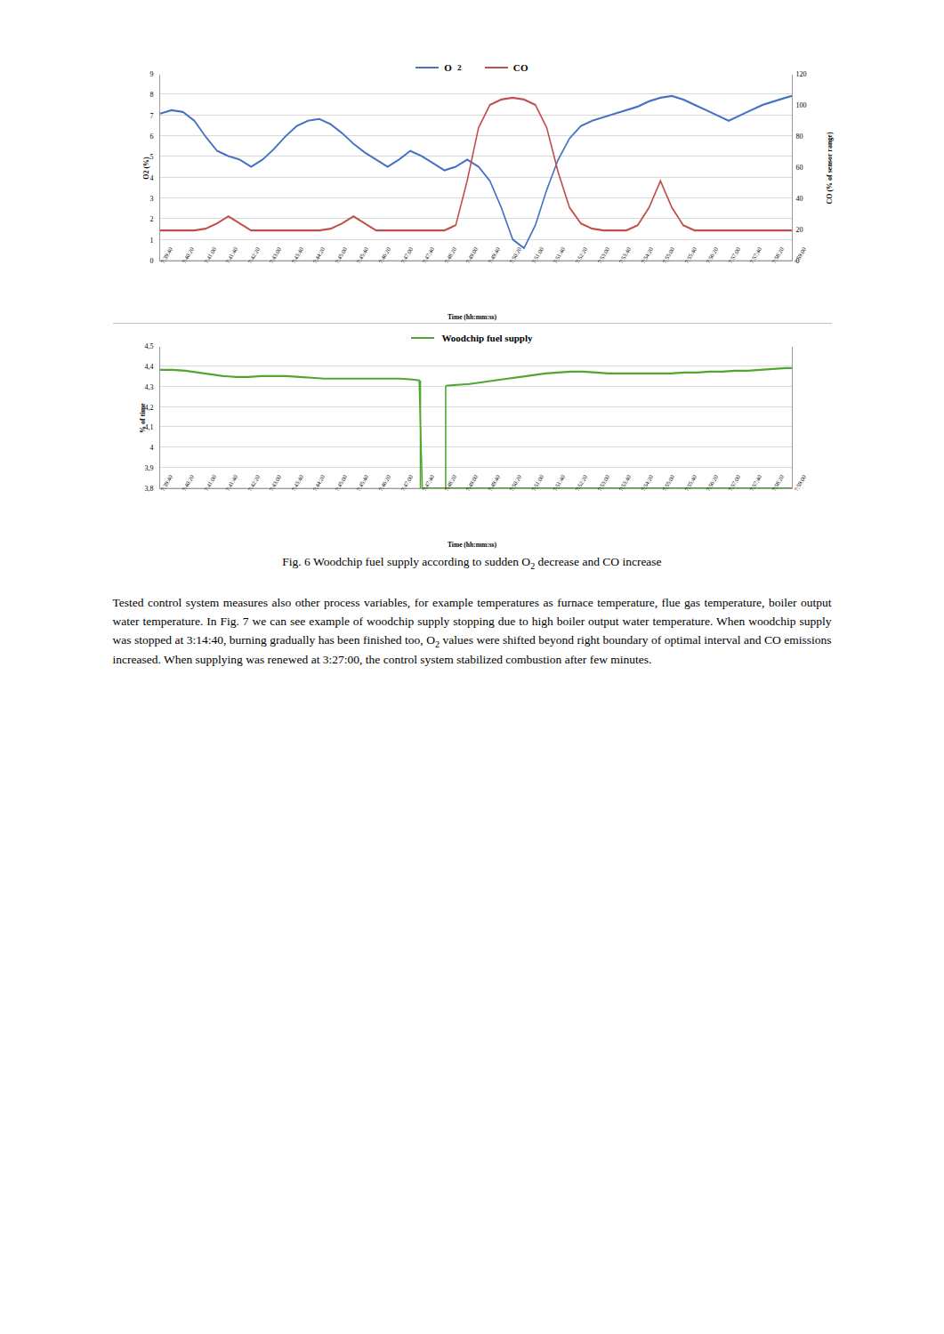O2 CO
9 8 7 6 5 4 3 2 1 0
O2 (%)
120 100 80 60 40 20 0
CO (% of sensor range)
7:39:40 7:40:20 7:41:00 7:41:40 7:42:20 7:43:00 7:43:40 7:44:20 7:45:00 7:45:40 7:46:20 7:47:00 7:47:40 7:48:20 7:49:00 7:49:40 7:50:20 7:51:00 7:51:40 7:52:20 7:53:00 7:53:40 7:54:20 7:55:00 7:55:40 7:56:20 7:57:00 7:57:40 7:58:20 7:59:00
Time (hh:mm:ss)
Woodchip fuel supply
4,5 4,4 4,3 4,2 4,1 4 3,9 3,8
% of time
7:39:40 7:40:20 7:41:00 7:41:40 7:42:20 7:43:00 7:43:40 7:44:20 7:45:00 7:45:40 7:46:20 7:47:00 7:47:40 7:48:20 7:49:00 7:49:40 7:50:20 7:51:00 7:51:40 7:52:20 7:53:00 7:53:40 7:54:20 7:55:00 7:55:40 7:56:20 7:57:00 7:57:40 7:58:20 7:59:00
Time (hh:mm:ss)
Fig. 6 Woodchip fuel supply according to sudden O2 decrease and CO increase
Tested control system measures also other process variables, for example temperatures as furnace temperature, flue gas temperature, boiler output water temperature. In Fig. 7 we can see example of woodchip supply stopping due to high boiler output water temperature. When woodchip supply was stopped at 3:14:40, burning gradually has been finished too, O2 values were shifted beyond right boundary of optimal interval and CO emissions increased. When supplying was renewed at 3:27:00, the control system stabilized combustion after few minutes.